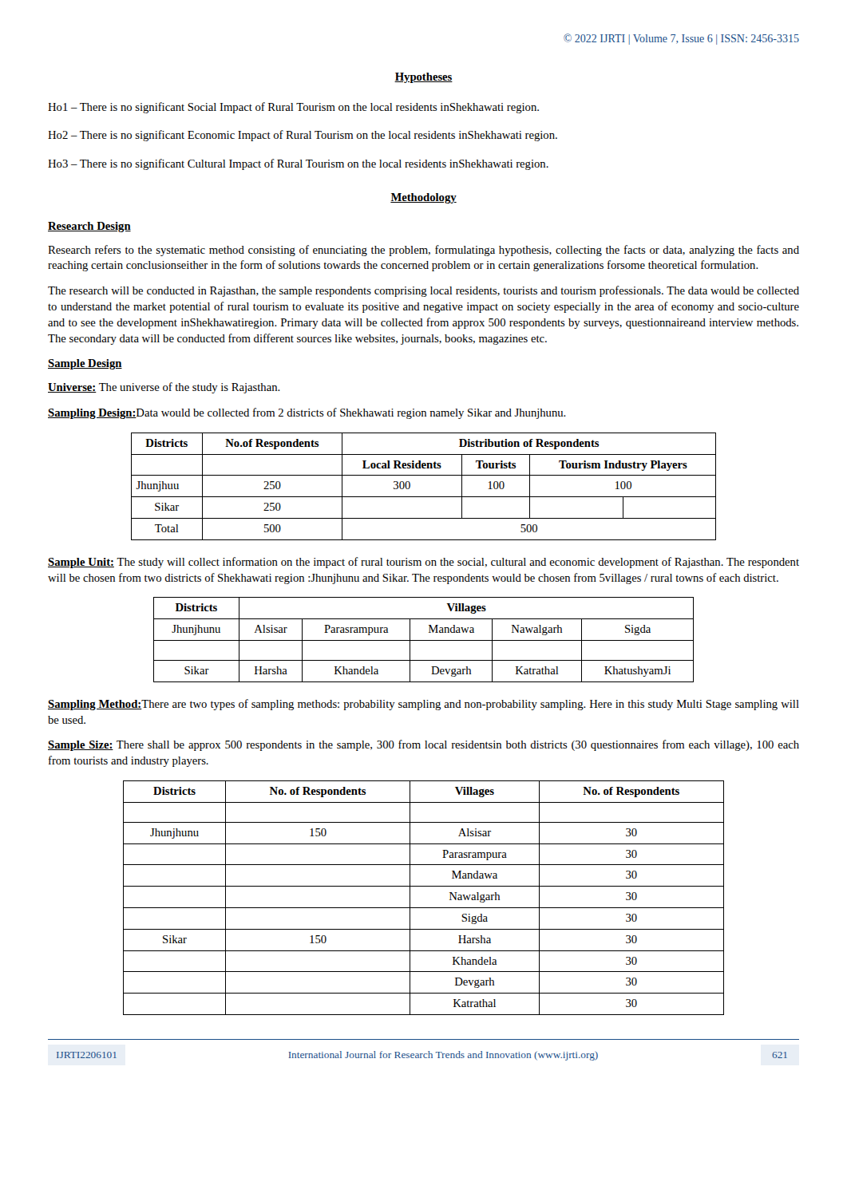© 2022 IJRTI | Volume 7, Issue 6 | ISSN: 2456-3315
Hypotheses
Ho1 – There is no significant Social Impact of Rural Tourism on the local residents inShekhawati region.
Ho2 – There is no significant Economic Impact of Rural Tourism on the local residents inShekhawati region.
Ho3 – There is no significant Cultural Impact of Rural Tourism on the local residents inShekhawati region.
Methodology
Research Design
Research refers to the systematic method consisting of enunciating the problem, formulatinga hypothesis, collecting the facts or data, analyzing the facts and reaching certain conclusionseither in the form of solutions towards the concerned problem or in certain generalizations forsome theoretical formulation.
The research will be conducted in Rajasthan, the sample respondents comprising local residents, tourists and tourism professionals. The data would be collected to understand the market potential of rural tourism to evaluate its positive and negative impact on society especially in the area of economy and socio-culture and to see the development inShekhawatiregion. Primary data will be collected from approx 500 respondents by surveys, questionnaireand interview methods. The secondary data will be conducted from different sources like websites, journals, books, magazines etc.
Sample Design
Universe: The universe of the study is Rajasthan.
Sampling Design: Data would be collected from 2 districts of Shekhawati region namely Sikar and Jhunjhunu.
| Districts | No.of Respondents | Distribution of Respondents |
| --- | --- | --- |
| | | Local Residents | Tourists | Tourism Industry Players |
| Jhunjhuu | 250 | 300 | 100 | 100 |
| Sikar | 250 | | | | |
| Total | 500 | 500 |
Sample Unit: The study will collect information on the impact of rural tourism on the social, cultural and economic development of Rajasthan. The respondent will be chosen from two districts of Shekhawati region :Jhunjhunu and Sikar. The respondents would be chosen from 5villages / rural towns of each district.
| Districts | Villages |
| --- | --- |
| Jhunjhunu | Alsisar | Parasrampura | Mandawa | Nawalgarh | Sigda |
| Sikar | Harsha | Khandela | Devgarh | Katrathal | KhatushyamJi |
Sampling Method: There are two types of sampling methods: probability sampling and non-probability sampling. Here in this study Multi Stage sampling will be used.
Sample Size: There shall be approx 500 respondents in the sample, 300 from local residentsin both districts (30 questionnaires from each village), 100 each from tourists and industry players.
| Districts | No. of Respondents | Villages | No. of Respondents |
| --- | --- | --- | --- |
| Jhunjhunu | 150 | Alsisar | 30 |
| | | Parasrampura | 30 |
| | | Mandawa | 30 |
| | | Nawalgarh | 30 |
| | | Sigda | 30 |
| Sikar | 150 | Harsha | 30 |
| | | Khandela | 30 |
| | | Devgarh | 30 |
| | | Katrathal | 30 |
IJRTI2206101
International Journal for Research Trends and Innovation (www.ijrti.org)
621